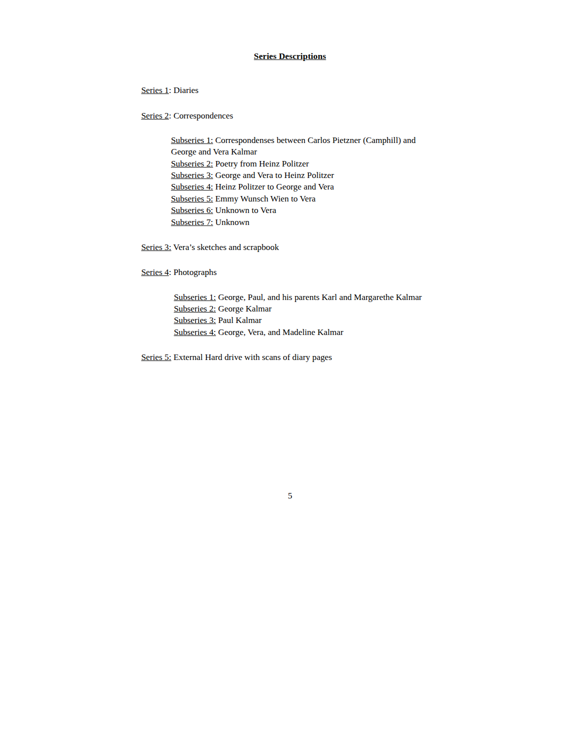Series Descriptions
Series 1: Diaries
Series 2: Correspondences
Subseries 1: Correspondenses between Carlos Pietzner (Camphill) and George and Vera Kalmar
Subseries 2: Poetry from Heinz Politzer
Subseries 3: George and Vera to Heinz Politzer
Subseries 4: Heinz Politzer to George and Vera
Subseries 5: Emmy Wunsch Wien to Vera
Subseries 6: Unknown to Vera
Subseries 7: Unknown
Series 3: Vera’s sketches and scrapbook
Series 4: Photographs
Subseries 1: George, Paul, and his parents Karl and Margarethe Kalmar
Subseries 2: George Kalmar
Subseries 3: Paul Kalmar
Subseries 4: George, Vera, and Madeline Kalmar
Series 5: External Hard drive with scans of diary pages
5